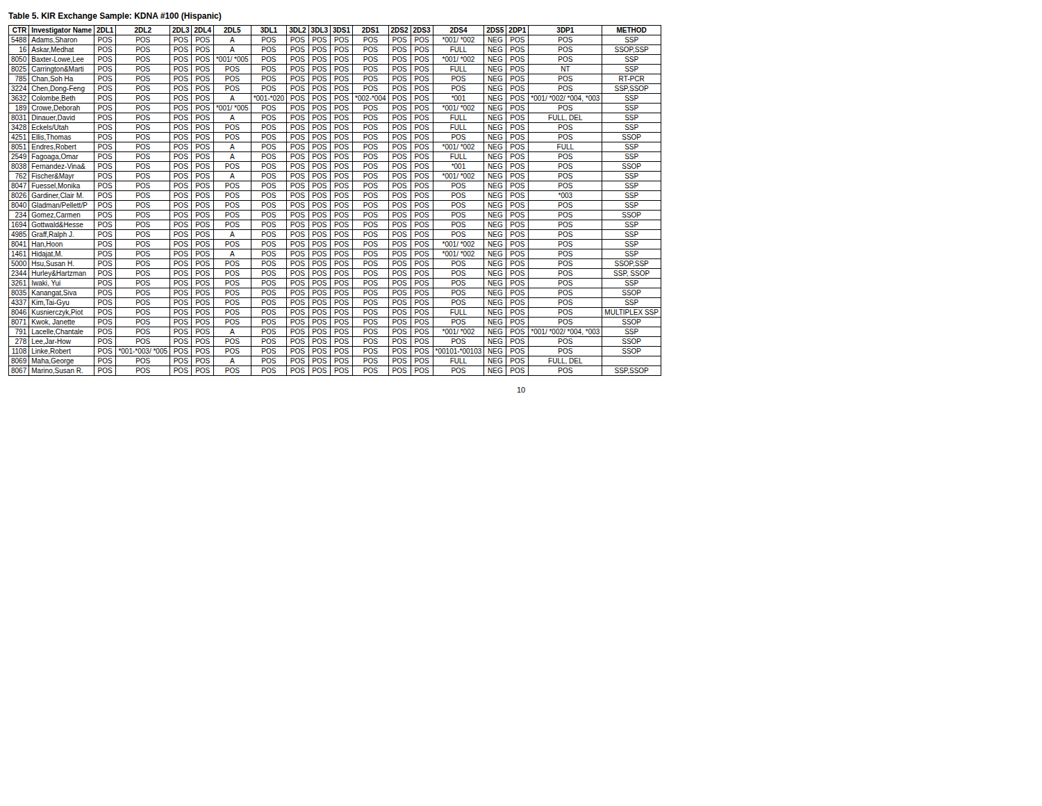Table 5. KIR Exchange Sample: KDNA #100 (Hispanic)
| CTR | Investigator Name | 2DL1 | 2DL2 | 2DL3 | 2DL4 | 2DL5 | 3DL1 | 3DL2 | 3DL3 | 3DS1 | 2DS1 | 2DS2 | 2DS3 | 2DS4 | 2DS5 | 2DP1 | 3DP1 | METHOD |
| --- | --- | --- | --- | --- | --- | --- | --- | --- | --- | --- | --- | --- | --- | --- | --- | --- | --- | --- |
| 5488 | Adams,Sharon | POS | POS | POS | POS | A | POS | POS | POS | POS | POS | POS | POS | *001/ *002 | NEG | POS | POS | SSP |
| 16 | Askar,Medhat | POS | POS | POS | POS | A | POS | POS | POS | POS | POS | POS | POS | FULL | NEG | POS | POS | SSOP,SSP |
| 8050 | Baxter-Lowe,Lee | POS | POS | POS | POS | *001/ *005 | POS | POS | POS | POS | POS | POS | POS | *001/ *002 | NEG | POS | POS | SSP |
| 8025 | Carrington&Marti | POS | POS | POS | POS | POS | POS | POS | POS | POS | POS | POS | POS | FULL | NEG | POS | NT | SSP |
| 785 | Chan,Soh Ha | POS | POS | POS | POS | POS | POS | POS | POS | POS | POS | POS | POS | POS | NEG | POS | POS | RT-PCR |
| 3224 | Chen,Dong-Feng | POS | POS | POS | POS | POS | POS | POS | POS | POS | POS | POS | POS | POS | NEG | POS | POS | SSP,SSOP |
| 3632 | Colombe,Beth | POS | POS | POS | POS | A | *001-*020 | POS | POS | POS | *002-*004 | POS | POS | *001 | NEG | POS | *001/ *002/ *004, *003 | SSP |
| 189 | Crowe,Deborah | POS | POS | POS | POS | *001/ *005 | POS | POS | POS | POS | POS | POS | POS | *001/ *002 | NEG | POS | POS | SSP |
| 8031 | Dinauer,David | POS | POS | POS | POS | A | POS | POS | POS | POS | POS | POS | POS | FULL | NEG | POS | FULL, DEL | SSP |
| 3428 | Eckels/Utah | POS | POS | POS | POS | POS | POS | POS | POS | POS | POS | POS | POS | FULL | NEG | POS | POS | SSP |
| 4251 | Ellis,Thomas | POS | POS | POS | POS | POS | POS | POS | POS | POS | POS | POS | POS | POS | NEG | POS | POS | SSOP |
| 8051 | Endres,Robert | POS | POS | POS | POS | A | POS | POS | POS | POS | POS | POS | POS | *001/ *002 | NEG | POS | FULL | SSP |
| 2549 | Fagoaga,Omar | POS | POS | POS | POS | A | POS | POS | POS | POS | POS | POS | POS | FULL | NEG | POS | POS | SSP |
| 8038 | Fernandez-Vina& | POS | POS | POS | POS | POS | POS | POS | POS | POS | POS | POS | POS | *001 | NEG | POS | POS | SSOP |
| 762 | Fischer&Mayr | POS | POS | POS | POS | A | POS | POS | POS | POS | POS | POS | POS | *001/ *002 | NEG | POS | POS | SSP |
| 8047 | Fuessel,Monika | POS | POS | POS | POS | POS | POS | POS | POS | POS | POS | POS | POS | POS | NEG | POS | POS | SSP |
| 8026 | Gardiner,Clair M. | POS | POS | POS | POS | POS | POS | POS | POS | POS | POS | POS | POS | POS | NEG | POS | *003 | SSP |
| 8040 | Gladman/Pellett/P | POS | POS | POS | POS | POS | POS | POS | POS | POS | POS | POS | POS | POS | NEG | POS | POS | SSP |
| 234 | Gomez,Carmen | POS | POS | POS | POS | POS | POS | POS | POS | POS | POS | POS | POS | POS | NEG | POS | POS | SSOP |
| 1694 | Gottwald&Hesse | POS | POS | POS | POS | POS | POS | POS | POS | POS | POS | POS | POS | POS | NEG | POS | POS | SSP |
| 4985 | Graff,Ralph J. | POS | POS | POS | POS | A | POS | POS | POS | POS | POS | POS | POS | POS | NEG | POS | POS | SSP |
| 8041 | Han,Hoon | POS | POS | POS | POS | POS | POS | POS | POS | POS | POS | POS | POS | *001/ *002 | NEG | POS | POS | SSP |
| 1461 | Hidajat,M. | POS | POS | POS | POS | A | POS | POS | POS | POS | POS | POS | POS | *001/ *002 | NEG | POS | POS | SSP |
| 5000 | Hsu,Susan H. | POS | POS | POS | POS | POS | POS | POS | POS | POS | POS | POS | POS | POS | NEG | POS | POS | SSOP,SSP |
| 2344 | Hurley&Hartzman | POS | POS | POS | POS | POS | POS | POS | POS | POS | POS | POS | POS | POS | NEG | POS | POS | SSP, SSOP |
| 3261 | Iwaki, Yui | POS | POS | POS | POS | POS | POS | POS | POS | POS | POS | POS | POS | POS | NEG | POS | POS | SSP |
| 8035 | Kanangat,Siva | POS | POS | POS | POS | POS | POS | POS | POS | POS | POS | POS | POS | POS | NEG | POS | POS | SSOP |
| 4337 | Kim,Tai-Gyu | POS | POS | POS | POS | POS | POS | POS | POS | POS | POS | POS | POS | POS | NEG | POS | POS | SSP |
| 8046 | Kusnierczyk,Piot | POS | POS | POS | POS | POS | POS | POS | POS | POS | POS | POS | POS | FULL | NEG | POS | POS | MULTIPLEX SSP |
| 8071 | Kwok, Janette | POS | POS | POS | POS | POS | POS | POS | POS | POS | POS | POS | POS | POS | NEG | POS | POS | SSOP |
| 791 | Lacelle,Chantale | POS | POS | POS | POS | A | POS | POS | POS | POS | POS | POS | POS | *001/ *002 | NEG | POS | *001/ *002/ *004, *003 | SSP |
| 278 | Lee,Jar-How | POS | POS | POS | POS | POS | POS | POS | POS | POS | POS | POS | POS | POS | NEG | POS | POS | SSOP |
| 1108 | Linke,Robert | POS | *001-*003/ *005 | POS | POS | POS | POS | POS | POS | POS | POS | POS | POS | *00101-*00103 | NEG | POS | POS | SSOP |
| 8069 | Maha,George | POS | POS | POS | POS | A | POS | POS | POS | POS | POS | POS | POS | FULL | NEG | POS | FULL, DEL | |
| 8067 | Marino,Susan R. | POS | POS | POS | POS | POS | POS | POS | POS | POS | POS | POS | POS | POS | NEG | POS | POS | SSP,SSOP |
10